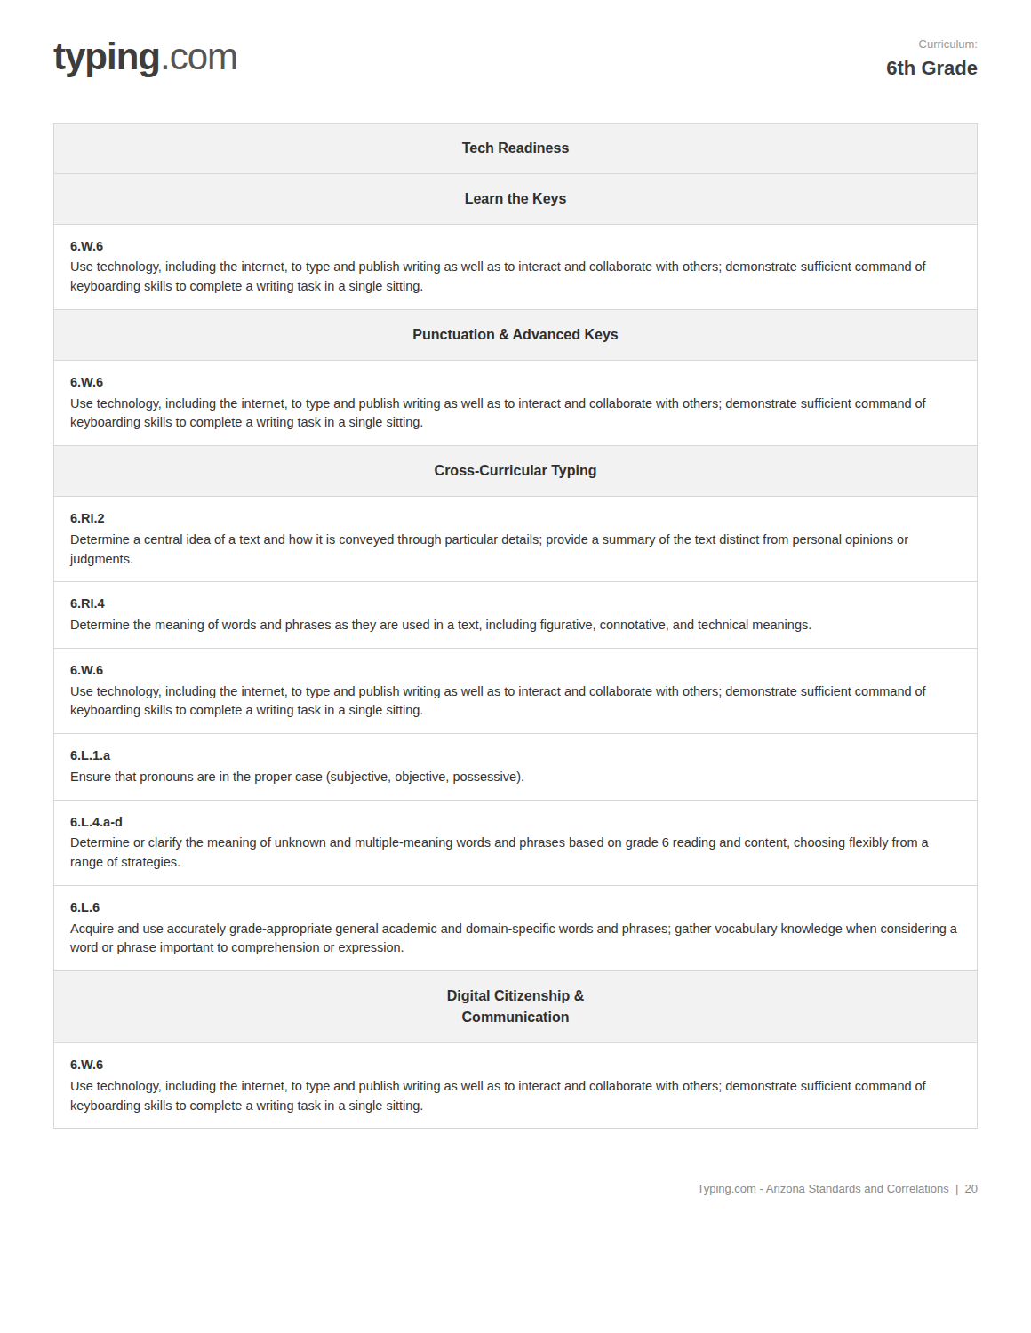typing.com
Curriculum:
6th Grade
| Tech Readiness |
| Learn the Keys |
| 6.W.6 Use technology, including the internet, to type and publish writing as well as to interact and collaborate with others; demonstrate sufficient command of keyboarding skills to complete a writing task in a single sitting. |
| Punctuation & Advanced Keys |
| 6.W.6 Use technology, including the internet, to type and publish writing as well as to interact and collaborate with others; demonstrate sufficient command of keyboarding skills to complete a writing task in a single sitting. |
| Cross-Curricular Typing |
| 6.RI.2 Determine a central idea of a text and how it is conveyed through particular details; provide a summary of the text distinct from personal opinions or judgments. |
| 6.RI.4 Determine the meaning of words and phrases as they are used in a text, including figurative, connotative, and technical meanings. |
| 6.W.6 Use technology, including the internet, to type and publish writing as well as to interact and collaborate with others; demonstrate sufficient command of keyboarding skills to complete a writing task in a single sitting. |
| 6.L.1.a Ensure that pronouns are in the proper case (subjective, objective, possessive). |
| 6.L.4.a-d Determine or clarify the meaning of unknown and multiple-meaning words and phrases based on grade 6 reading and content, choosing flexibly from a range of strategies. |
| 6.L.6 Acquire and use accurately grade-appropriate general academic and domain-specific words and phrases; gather vocabulary knowledge when considering a word or phrase important to comprehension or expression. |
| Digital Citizenship & Communication |
| 6.W.6 Use technology, including the internet, to type and publish writing as well as to interact and collaborate with others; demonstrate sufficient command of keyboarding skills to complete a writing task in a single sitting. |
Typing.com - Arizona Standards and Correlations | 20